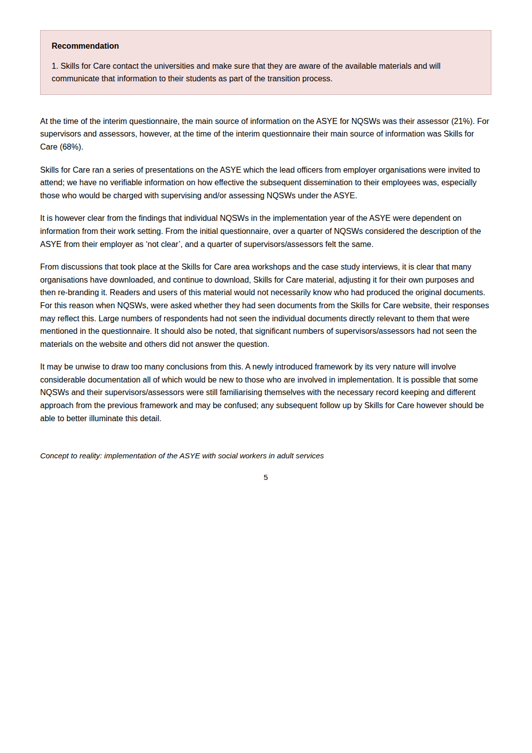Recommendation
1. Skills for Care contact the universities and make sure that they are aware of the available materials and will communicate that information to their students as part of the transition process.
At the time of the interim questionnaire, the main source of information on the ASYE for NQSWs was their assessor (21%). For supervisors and assessors, however, at the time of the interim questionnaire their main source of information was Skills for Care (68%).
Skills for Care ran a series of presentations on the ASYE which the lead officers from employer organisations were invited to attend; we have no verifiable information on how effective the subsequent dissemination to their employees was, especially those who would be charged with supervising and/or assessing NQSWs under the ASYE.
It is however clear from the findings that individual NQSWs in the implementation year of the ASYE were dependent on information from their work setting. From the initial questionnaire, over a quarter of NQSWs considered the description of the ASYE from their employer as ‘not clear’, and a quarter of supervisors/assessors felt the same.
From discussions that took place at the Skills for Care area workshops and the case study interviews, it is clear that many organisations have downloaded, and continue to download, Skills for Care material, adjusting it for their own purposes and then re-branding it. Readers and users of this material would not necessarily know who had produced the original documents. For this reason when NQSWs, were asked whether they had seen documents from the Skills for Care website, their responses may reflect this. Large numbers of respondents had not seen the individual documents directly relevant to them that were mentioned in the questionnaire. It should also be noted, that significant numbers of supervisors/assessors had not seen the materials on the website and others did not answer the question.
It may be unwise to draw too many conclusions from this. A newly introduced framework by its very nature will involve considerable documentation all of which would be new to those who are involved in implementation. It is possible that some NQSWs and their supervisors/assessors were still familiarising themselves with the necessary record keeping and different approach from the previous framework and may be confused; any subsequent follow up by Skills for Care however should be able to better illuminate this detail.
Concept to reality: implementation of the ASYE with social workers in adult services
5